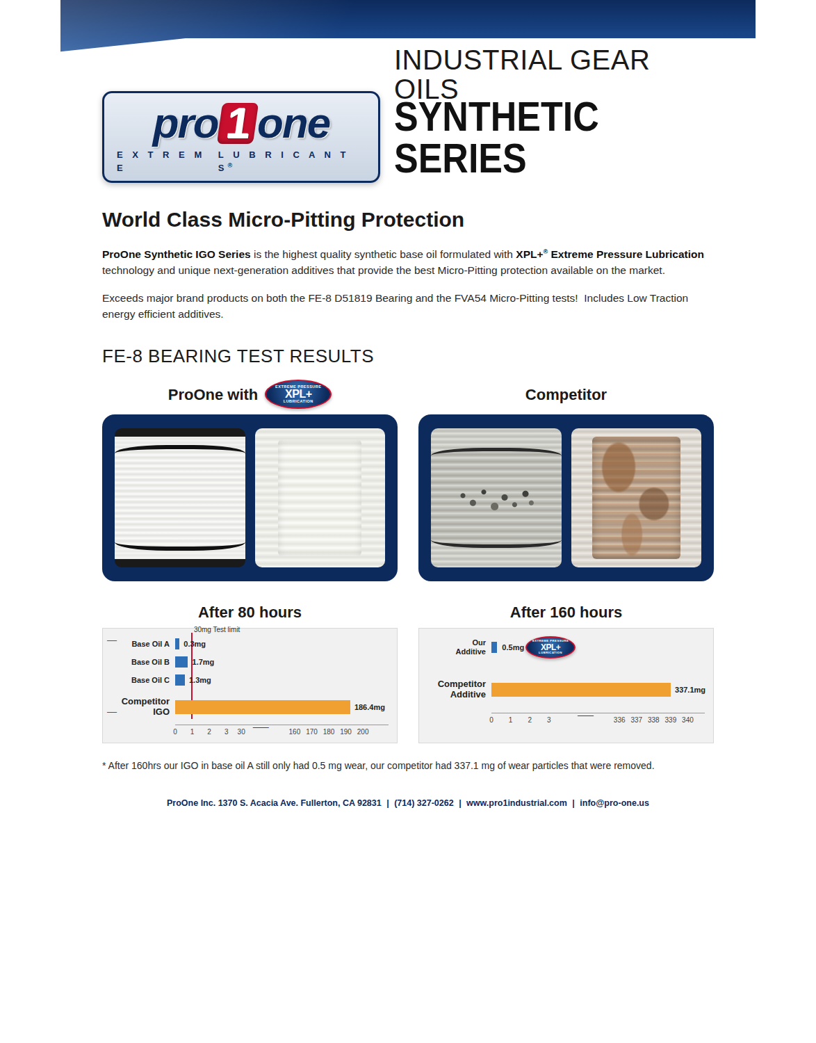pro1one
E X T R E M E L U B R I C A N T S®
INDUSTRIAL GEAR OILS
Synthetic Series
World Class Micro-Pitting Protection
ProOne Synthetic IGO Series is the highest quality synthetic base oil formulated with XPL+® Extreme Pressure Lubrication technology and unique next-generation additives that provide the best Micro-Pitting protection available on the market.
Exceeds major brand products on both the FE-8 D51819 Bearing and the FVA54 Micro-Pitting tests! Includes Low Traction energy efficient additives.
FE-8 BEARING TEST RESULTS
ProOne with Extreme Pressure XPL+ Lubrication
Competitor
After 80 hours
After 160 hours
— —
30mg Test limit
Base Oil A
0.3mg
Base Oil B
1.7mg
Base Oil C
1.3mg
Competitor
IGO
186.4mg
0 1 2 3 30 —— 160 170 180 190 200
Our
Additive
0.5mg Extreme Pressure XPL+ Lubrication
Competitor
Additive
337.1mg
0 1 2 3 —— 336 337 338 339 340
* After 160hrs our IGO in base oil A still only had 0.5 mg wear, our competitor had 337.1 mg of wear particles that were removed.
ProOne Inc. 1370 S. Acacia Ave. Fullerton, CA 92831 | (714) 327-0262 | www.pro1industrial.com | info@pro-one.us